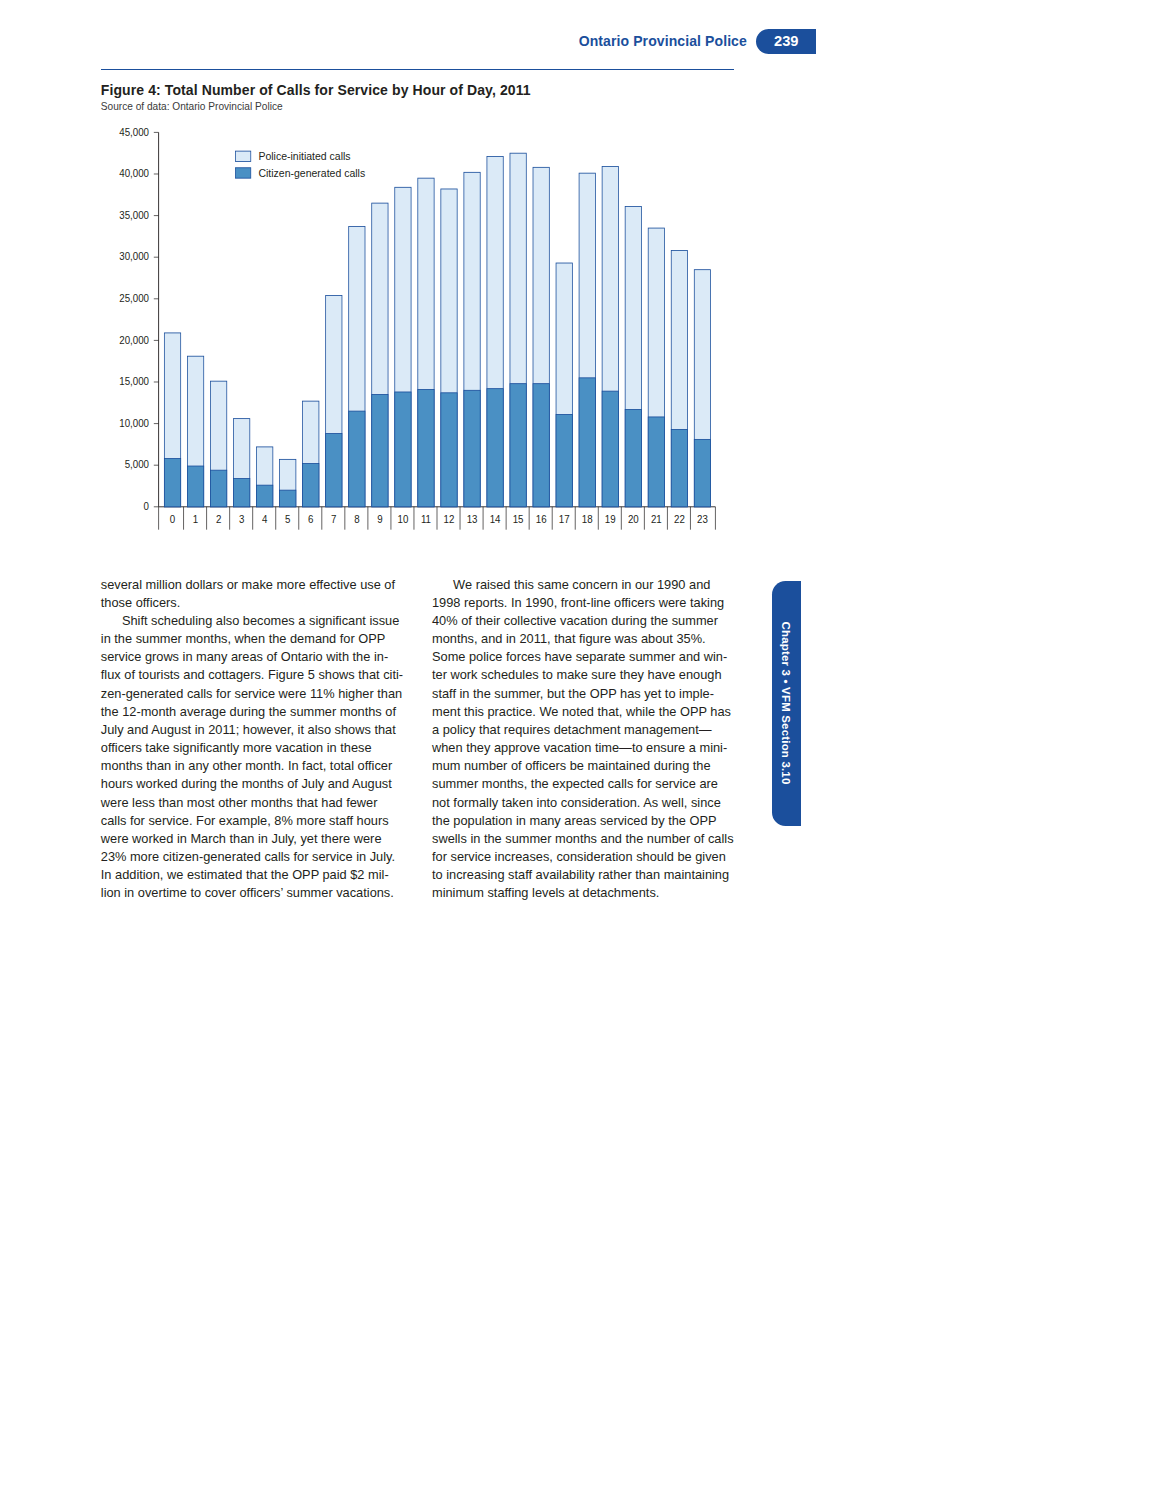Ontario Provincial Police
239
Figure 4: Total Number of Calls for Service by Hour of Day, 2011
Source of data: Ontario Provincial Police
45,000 40,000 35,000 30,000 25,000 20,000 15,000 10,000 5,000 0 Police-initiated calls Citizen-generated calls 0 1 2 3 4 5 6 7 8 9 10 11 12 13 14 15 16 17 18 19 20 21 22 23
several million dollars or make more effective use of those officers.
Shift scheduling also becomes a significant issue in the summer months, when the demand for OPP service grows in many areas of Ontario with the influx of tourists and cottagers. Figure 5 shows that citizen-generated calls for service were 11% higher than the 12-month average during the summer months of July and August in 2011; however, it also shows that officers take significantly more vacation in these months than in any other month. In fact, total officer hours worked during the months of July and August were less than most other months that had fewer calls for service. For example, 8% more staff hours were worked in March than in July, yet there were 23% more citizen-generated calls for service in July. In addition, we estimated that the OPP paid $2 million in overtime to cover officers’ summer vacations.
We raised this same concern in our 1990 and 1998 reports. In 1990, front-line officers were taking 40% of their collective vacation during the summer months, and in 2011, that figure was about 35%. Some police forces have separate summer and winter work schedules to make sure they have enough staff in the summer, but the OPP has yet to implement this practice. We noted that, while the OPP has a policy that requires detachment management—when they approve vacation time—to ensure a minimum number of officers be maintained during the summer months, the expected calls for service are not formally taken into consideration. As well, since the population in many areas serviced by the OPP swells in the summer months and the number of calls for service increases, consideration should be given to increasing staff availability rather than maintaining minimum staffing levels at detachments.
Chapter 3 • VFM Section 3.10